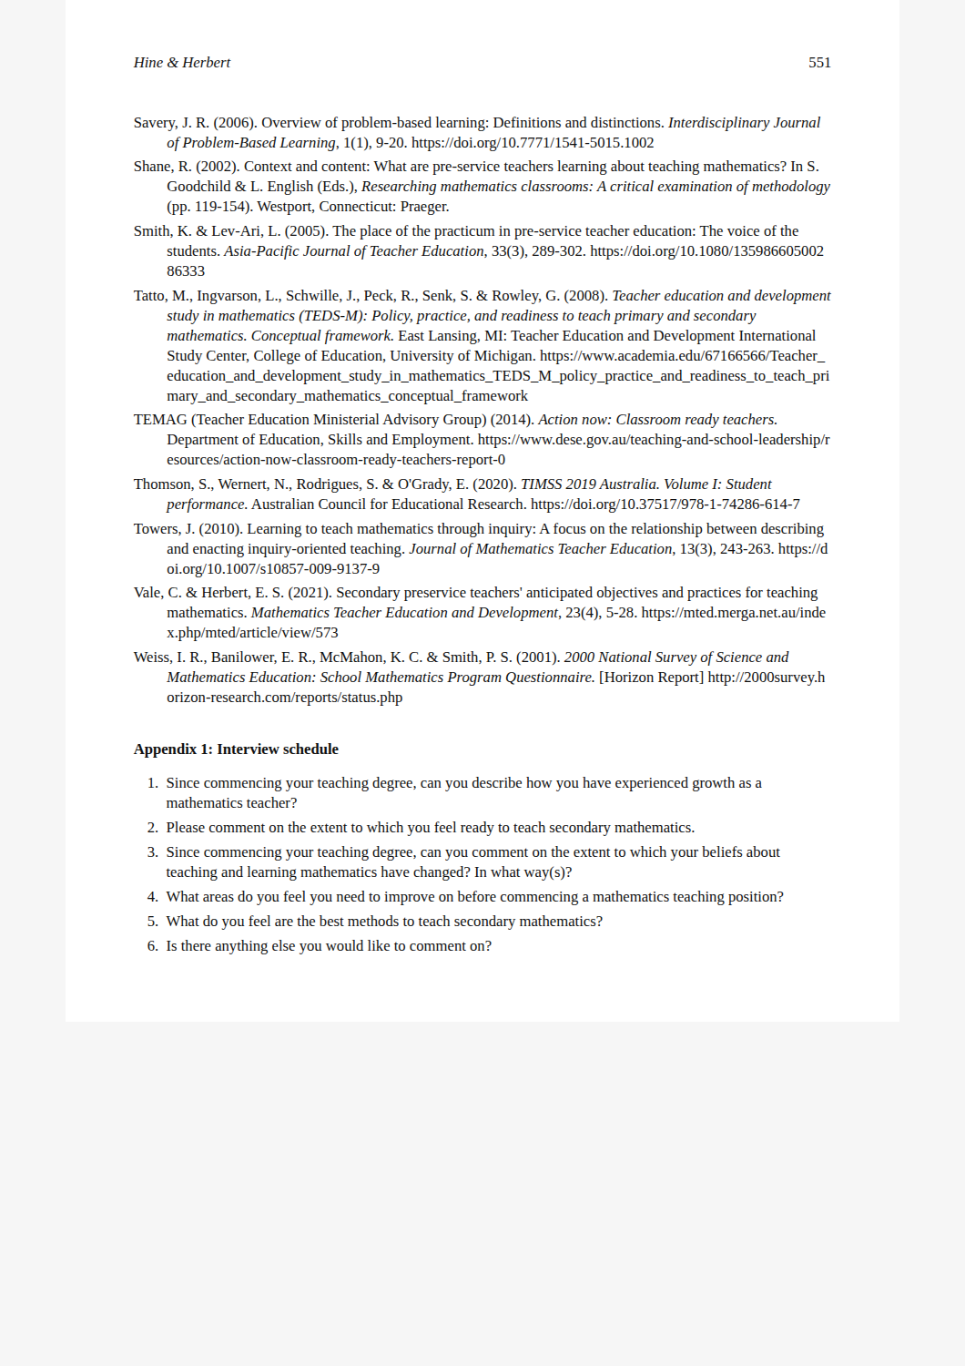Hine & Herbert 551
Savery, J. R. (2006). Overview of problem-based learning: Definitions and distinctions. Interdisciplinary Journal of Problem-Based Learning, 1(1), 9-20. https://doi.org/10.7771/1541-5015.1002
Shane, R. (2002). Context and content: What are pre-service teachers learning about teaching mathematics? In S. Goodchild & L. English (Eds.), Researching mathematics classrooms: A critical examination of methodology (pp. 119-154). Westport, Connecticut: Praeger.
Smith, K. & Lev-Ari, L. (2005). The place of the practicum in pre-service teacher education: The voice of the students. Asia-Pacific Journal of Teacher Education, 33(3), 289-302. https://doi.org/10.1080/13598660500286333
Tatto, M., Ingvarson, L., Schwille, J., Peck, R., Senk, S. & Rowley, G. (2008). Teacher education and development study in mathematics (TEDS-M): Policy, practice, and readiness to teach primary and secondary mathematics. Conceptual framework. East Lansing, MI: Teacher Education and Development International Study Center, College of Education, University of Michigan. https://www.academia.edu/67166566/Teacher_education_and_development_study_in_mathematics_TEDS_M_policy_practice_and_readiness_to_teach_primary_and_secondary_mathematics_conceptual_framework
TEMAG (Teacher Education Ministerial Advisory Group) (2014). Action now: Classroom ready teachers. Department of Education, Skills and Employment. https://www.dese.gov.au/teaching-and-school-leadership/resources/action-now-classroom-ready-teachers-report-0
Thomson, S., Wernert, N., Rodrigues, S. & O'Grady, E. (2020). TIMSS 2019 Australia. Volume I: Student performance. Australian Council for Educational Research. https://doi.org/10.37517/978-1-74286-614-7
Towers, J. (2010). Learning to teach mathematics through inquiry: A focus on the relationship between describing and enacting inquiry-oriented teaching. Journal of Mathematics Teacher Education, 13(3), 243-263. https://doi.org/10.1007/s10857-009-9137-9
Vale, C. & Herbert, E. S. (2021). Secondary preservice teachers' anticipated objectives and practices for teaching mathematics. Mathematics Teacher Education and Development, 23(4), 5-28. https://mted.merga.net.au/index.php/mted/article/view/573
Weiss, I. R., Banilower, E. R., McMahon, K. C. & Smith, P. S. (2001). 2000 National Survey of Science and Mathematics Education: School Mathematics Program Questionnaire. [Horizon Report] http://2000survey.horizon-research.com/reports/status.php
Appendix 1: Interview schedule
Since commencing your teaching degree, can you describe how you have experienced growth as a mathematics teacher?
Please comment on the extent to which you feel ready to teach secondary mathematics.
Since commencing your teaching degree, can you comment on the extent to which your beliefs about teaching and learning mathematics have changed? In what way(s)?
What areas do you feel you need to improve on before commencing a mathematics teaching position?
What do you feel are the best methods to teach secondary mathematics?
Is there anything else you would like to comment on?